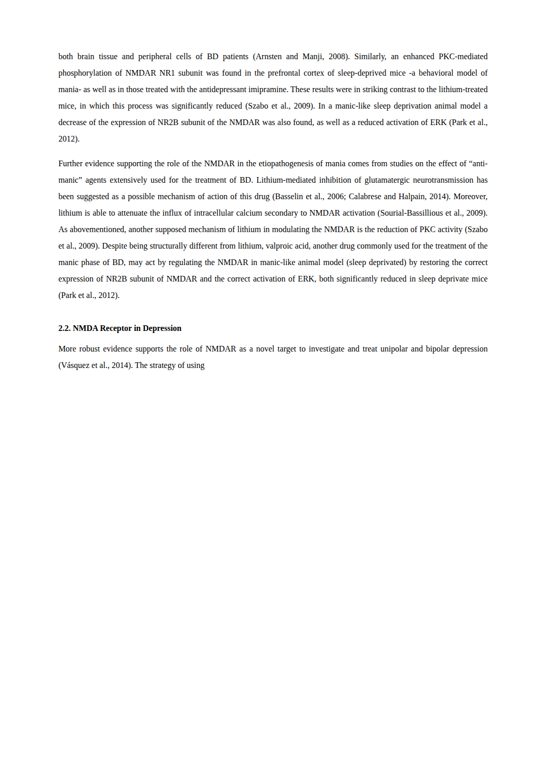both brain tissue and peripheral cells of BD patients (Arnsten and Manji, 2008). Similarly, an enhanced PKC-mediated phosphorylation of NMDAR NR1 subunit was found in the prefrontal cortex of sleep-deprived mice -a behavioral model of mania- as well as in those treated with the antidepressant imipramine. These results were in striking contrast to the lithium-treated mice, in which this process was significantly reduced (Szabo et al., 2009). In a manic-like sleep deprivation animal model a decrease of the expression of NR2B subunit of the NMDAR was also found, as well as a reduced activation of ERK (Park et al., 2012).
Further evidence supporting the role of the NMDAR in the etiopathogenesis of mania comes from studies on the effect of “anti-manic” agents extensively used for the treatment of BD. Lithium-mediated inhibition of glutamatergic neurotransmission has been suggested as a possible mechanism of action of this drug (Basselin et al., 2006; Calabrese and Halpain, 2014). Moreover, lithium is able to attenuate the influx of intracellular calcium secondary to NMDAR activation (Sourial-Bassillious et al., 2009). As abovementioned, another supposed mechanism of lithium in modulating the NMDAR is the reduction of PKC activity (Szabo et al., 2009). Despite being structurally different from lithium, valproic acid, another drug commonly used for the treatment of the manic phase of BD, may act by regulating the NMDAR in manic-like animal model (sleep deprivated) by restoring the correct expression of NR2B subunit of NMDAR and the correct activation of ERK, both significantly reduced in sleep deprivate mice (Park et al., 2012).
2.2. NMDA Receptor in Depression
More robust evidence supports the role of NMDAR as a novel target to investigate and treat unipolar and bipolar depression (Vásquez et al., 2014). The strategy of using